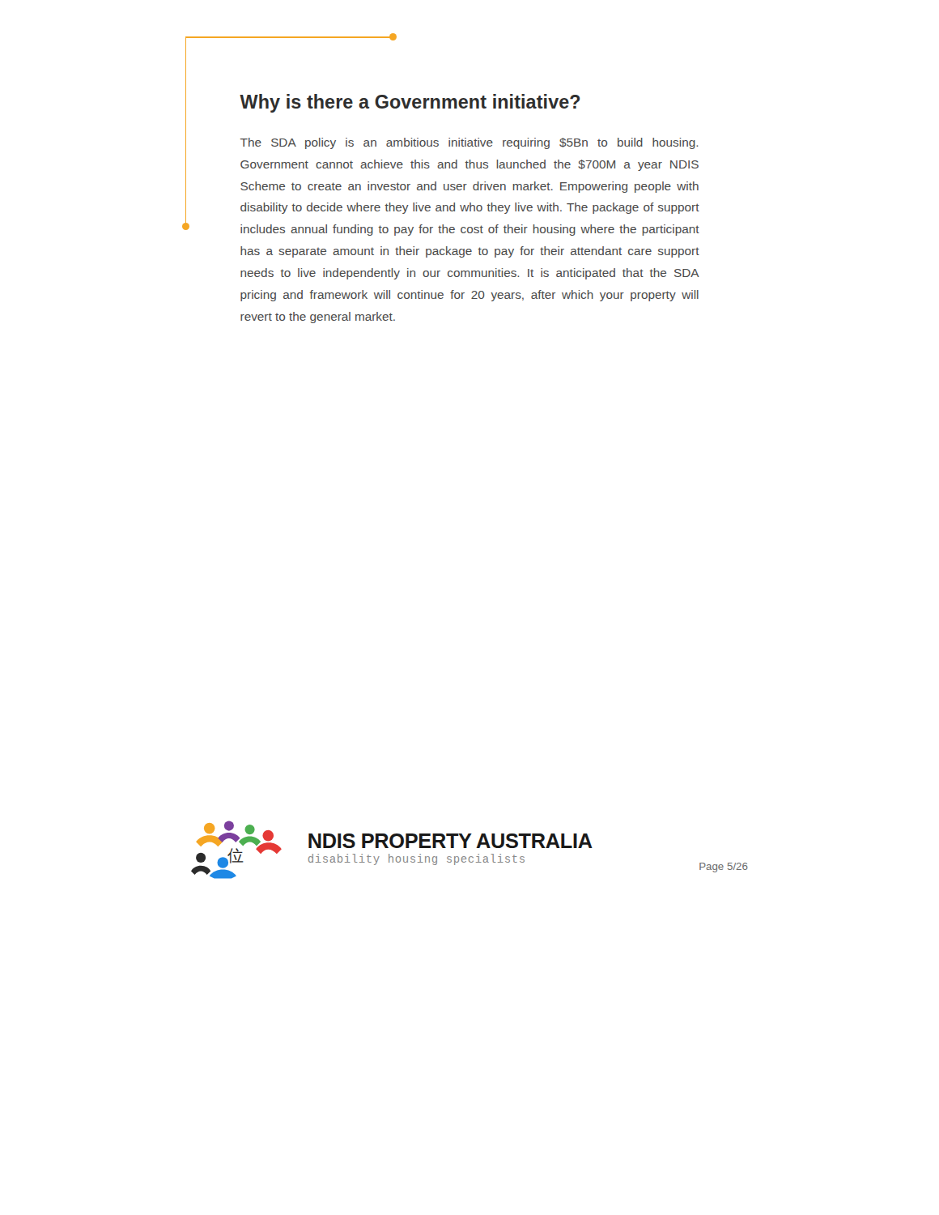Why is there a Government initiative?
The SDA policy is an ambitious initiative requiring $5Bn to build housing. Government cannot achieve this and thus launched the $700M a year NDIS Scheme to create an investor and user driven market. Empowering people with disability to decide where they live and who they live with. The package of support includes annual funding to pay for the cost of their housing where the participant has a separate amount in their package to pay for their attendant care support needs to live independently in our communities. It is anticipated that the SDA pricing and framework will continue for 20 years, after which your property will revert to the general market.
位
NDIS PROPERTY AUSTRALIA
disability housing specialists
Page 5/26